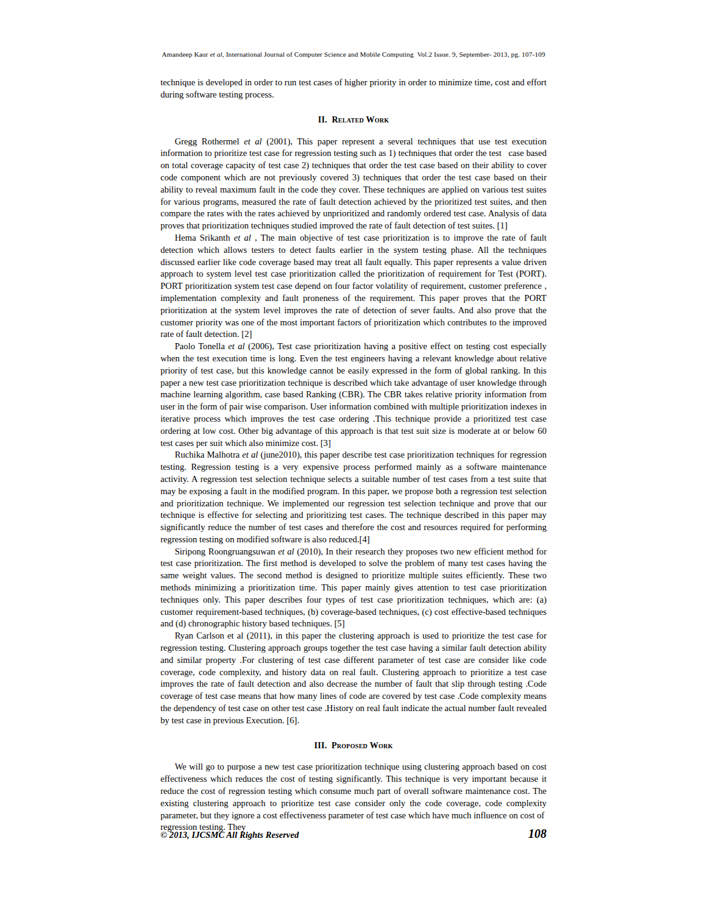Amandeep Kaur et al, International Journal of Computer Science and Mobile Computing Vol.2 Issue. 9, September- 2013, pg. 107-109
technique is developed in order to run test cases of higher priority in order to minimize time, cost and effort during software testing process.
II. Related Work
Gregg Rothermel et al (2001), This paper represent a several techniques that use test execution information to prioritize test case for regression testing such as 1) techniques that order the test case based on total coverage capacity of test case 2) techniques that order the test case based on their ability to cover code component which are not previously covered 3) techniques that order the test case based on their ability to reveal maximum fault in the code they cover. These techniques are applied on various test suites for various programs, measured the rate of fault detection achieved by the prioritized test suites, and then compare the rates with the rates achieved by unprioritized and randomly ordered test case. Analysis of data proves that prioritization techniques studied improved the rate of fault detection of test suites. [1]
Hema Srikanth et al , The main objective of test case prioritization is to improve the rate of fault detection which allows testers to detect faults earlier in the system testing phase. All the techniques discussed earlier like code coverage based may treat all fault equally. This paper represents a value driven approach to system level test case prioritization called the prioritization of requirement for Test (PORT). PORT prioritization system test case depend on four factor volatility of requirement, customer preference , implementation complexity and fault proneness of the requirement. This paper proves that the PORT prioritization at the system level improves the rate of detection of sever faults. And also prove that the customer priority was one of the most important factors of prioritization which contributes to the improved rate of fault detection. [2]
Paolo Tonella et al (2006), Test case prioritization having a positive effect on testing cost especially when the test execution time is long. Even the test engineers having a relevant knowledge about relative priority of test case, but this knowledge cannot be easily expressed in the form of global ranking. In this paper a new test case prioritization technique is described which take advantage of user knowledge through machine learning algorithm, case based Ranking (CBR). The CBR takes relative priority information from user in the form of pair wise comparison. User information combined with multiple prioritization indexes in iterative process which improves the test case ordering .This technique provide a prioritized test case ordering at low cost. Other big advantage of this approach is that test suit size is moderate at or below 60 test cases per suit which also minimize cost. [3]
Ruchika Malhotra et al (june2010), this paper describe test case prioritization techniques for regression testing. Regression testing is a very expensive process performed mainly as a software maintenance activity. A regression test selection technique selects a suitable number of test cases from a test suite that may be exposing a fault in the modified program. In this paper, we propose both a regression test selection and prioritization technique. We implemented our regression test selection technique and prove that our technique is effective for selecting and prioritizing test cases. The technique described in this paper may significantly reduce the number of test cases and therefore the cost and resources required for performing regression testing on modified software is also reduced.[4]
Siripong Roongruangsuwan et al (2010), In their research they proposes two new efficient method for test case prioritization. The first method is developed to solve the problem of many test cases having the same weight values. The second method is designed to prioritize multiple suites efficiently. These two methods minimizing a prioritization time. This paper mainly gives attention to test case prioritization techniques only. This paper describes four types of test case prioritization techniques, which are: (a) customer requirement-based techniques, (b) coverage-based techniques, (c) cost effective-based techniques and (d) chronographic history based techniques. [5]
Ryan Carlson et al (2011), in this paper the clustering approach is used to prioritize the test case for regression testing. Clustering approach groups together the test case having a similar fault detection ability and similar property .For clustering of test case different parameter of test case are consider like code coverage, code complexity, and history data on real fault. Clustering approach to prioritize a test case improves the rate of fault detection and also decrease the number of fault that slip through testing .Code coverage of test case means that how many lines of code are covered by test case .Code complexity means the dependency of test case on other test case .History on real fault indicate the actual number fault revealed by test case in previous Execution. [6].
III. Proposed Work
We will go to purpose a new test case prioritization technique using clustering approach based on cost effectiveness which reduces the cost of testing significantly. This technique is very important because it reduce the cost of regression testing which consume much part of overall software maintenance cost. The existing clustering approach to prioritize test case consider only the code coverage, code complexity parameter, but they ignore a cost effectiveness parameter of test case which have much influence on cost of regression testing. They
© 2013, IJCSMC All Rights Reserved 108